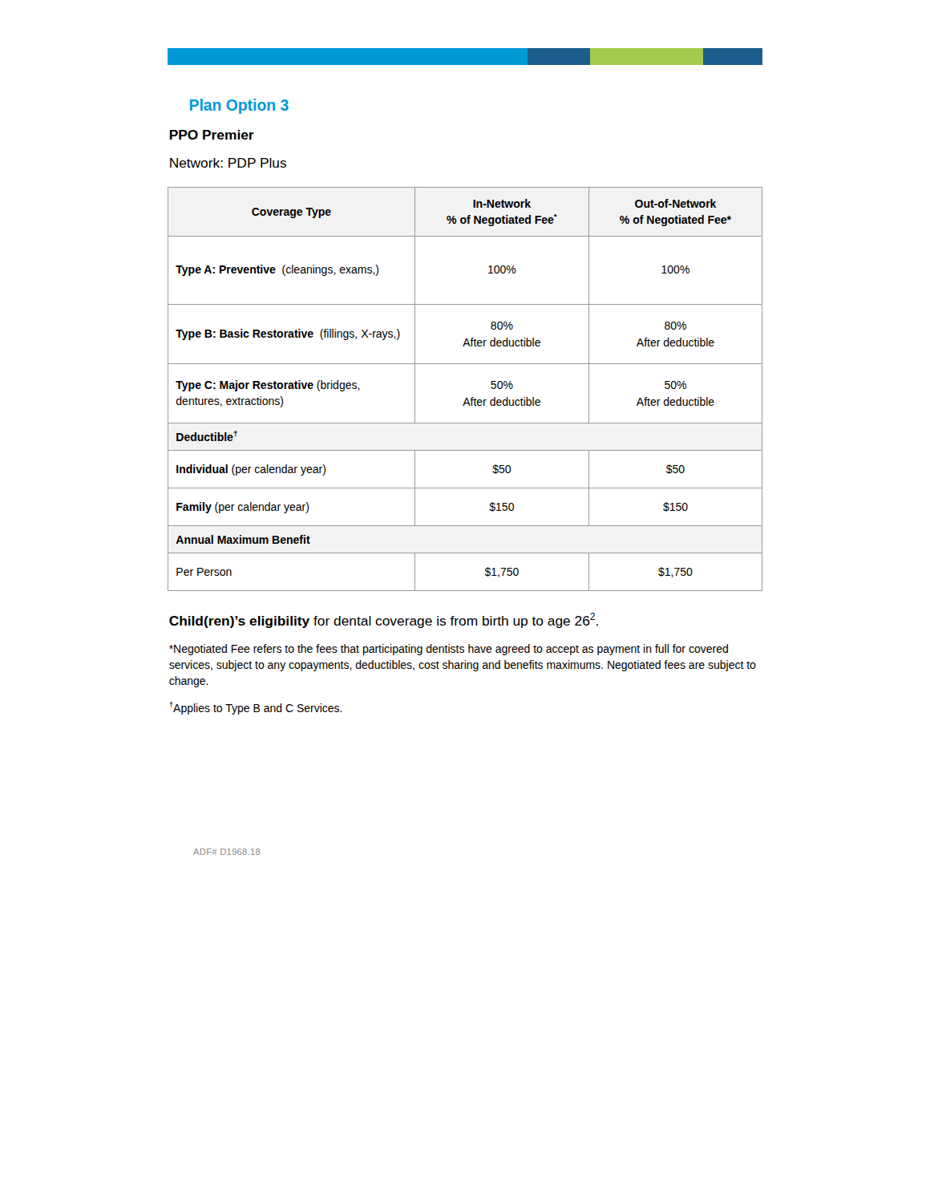Plan Option 3
PPO Premier
Network: PDP Plus
| Coverage Type | In-Network % of Negotiated Fee * | Out-of-Network % of Negotiated Fee* |
| --- | --- | --- |
| Type A: Preventive (cleanings, exams,) | 100% | 100% |
| Type B: Basic Restorative (fillings, X-rays,) | 80% After deductible | 80% After deductible |
| Type C: Major Restorative (bridges, dentures, extractions) | 50% After deductible | 50% After deductible |
| Deductible † |
| Individual (per calendar year) | $50 | $50 |
| Family (per calendar year) | $150 | $150 |
| Annual Maximum Benefit |
| Per Person | $1,750 | $1,750 |
Child(ren)’s eligibility for dental coverage is from birth up to age 262.
*Negotiated Fee refers to the fees that participating dentists have agreed to accept as payment in full for covered services, subject to any copayments, deductibles, cost sharing and benefits maximums. Negotiated fees are subject to change.
†Applies to Type B and C Services.
ADF# D1968.18